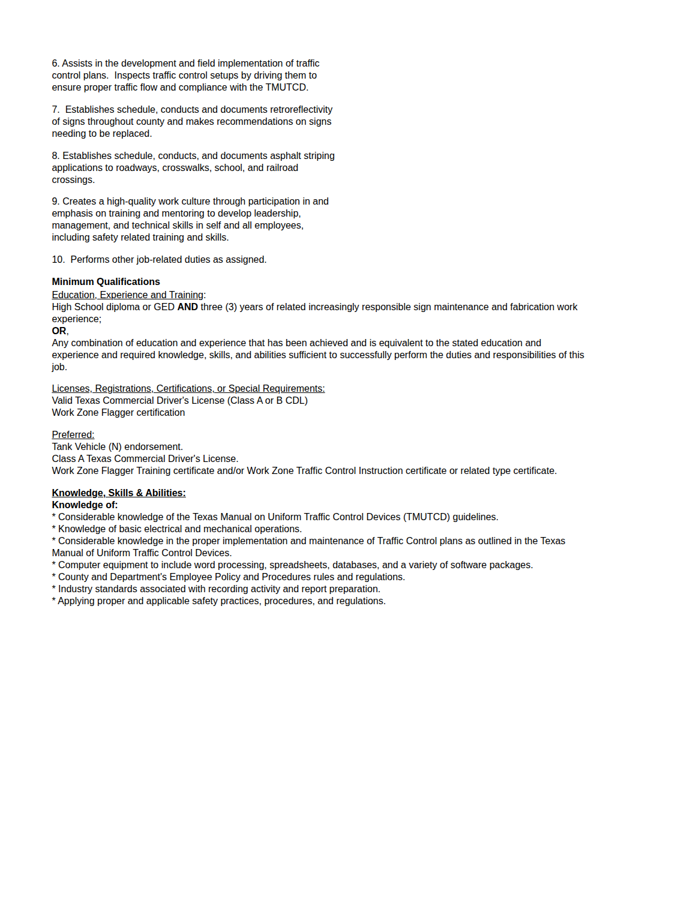6. Assists in the development and field implementation of traffic control plans. Inspects traffic control setups by driving them to ensure proper traffic flow and compliance with the TMUTCD.
7. Establishes schedule, conducts and documents retroreflectivity of signs throughout county and makes recommendations on signs needing to be replaced.
8. Establishes schedule, conducts, and documents asphalt striping applications to roadways, crosswalks, school, and railroad crossings.
9. Creates a high-quality work culture through participation in and emphasis on training and mentoring to develop leadership, management, and technical skills in self and all employees, including safety related training and skills.
10. Performs other job-related duties as assigned.
Minimum Qualifications
Education, Experience and Training:
High School diploma or GED AND three (3) years of related increasingly responsible sign maintenance and fabrication work experience;
OR,
Any combination of education and experience that has been achieved and is equivalent to the stated education and experience and required knowledge, skills, and abilities sufficient to successfully perform the duties and responsibilities of this job.
Licenses, Registrations, Certifications, or Special Requirements:
Valid Texas Commercial Driver's License (Class A or B CDL)
Work Zone Flagger certification
Preferred:
Tank Vehicle (N) endorsement.
Class A Texas Commercial Driver's License.
Work Zone Flagger Training certificate and/or Work Zone Traffic Control Instruction certificate or related type certificate.
Knowledge, Skills & Abilities:
Knowledge of:
* Considerable knowledge of the Texas Manual on Uniform Traffic Control Devices (TMUTCD) guidelines.
* Knowledge of basic electrical and mechanical operations.
* Considerable knowledge in the proper implementation and maintenance of Traffic Control plans as outlined in the Texas Manual of Uniform Traffic Control Devices.
* Computer equipment to include word processing, spreadsheets, databases, and a variety of software packages.
* County and Department's Employee Policy and Procedures rules and regulations.
* Industry standards associated with recording activity and report preparation.
* Applying proper and applicable safety practices, procedures, and regulations.